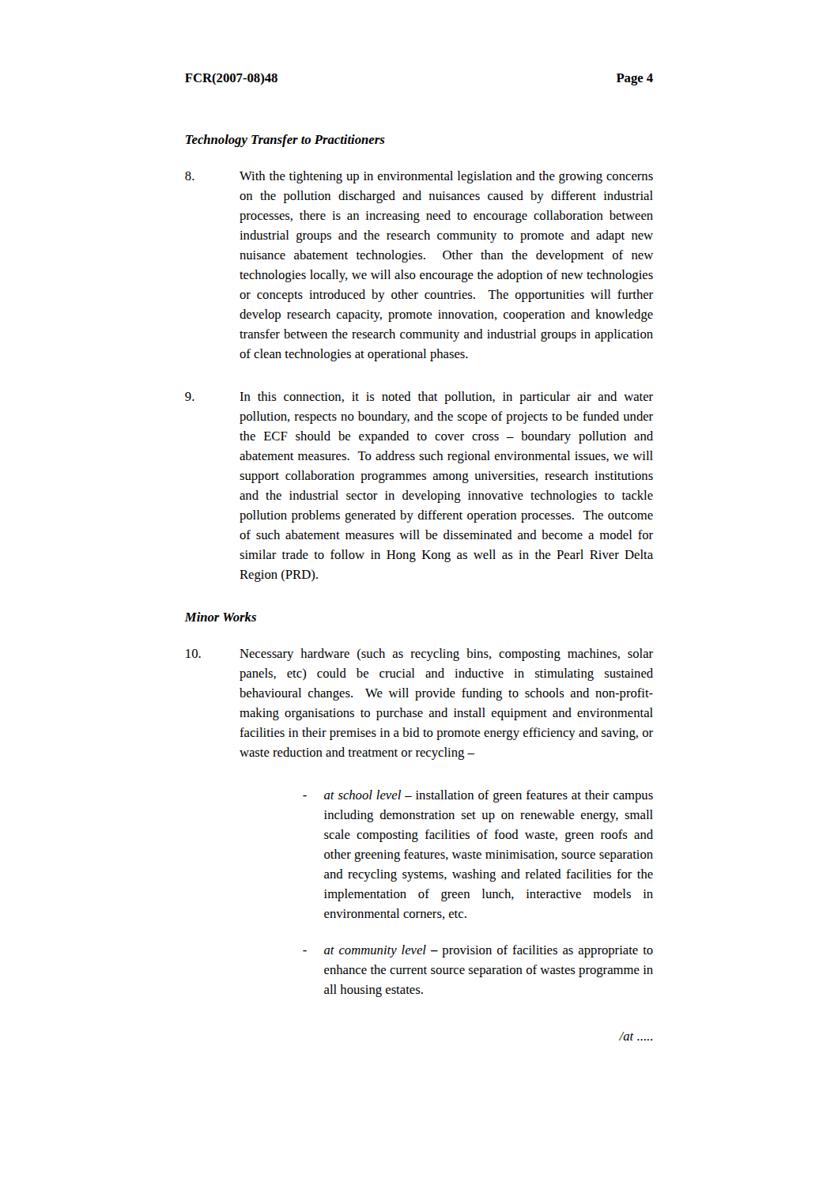FCR(2007-08)48
Page 4
Technology Transfer to Practitioners
8.
With the tightening up in environmental legislation and the growing concerns on the pollution discharged and nuisances caused by different industrial processes, there is an increasing need to encourage collaboration between industrial groups and the research community to promote and adapt new nuisance abatement technologies. Other than the development of new technologies locally, we will also encourage the adoption of new technologies or concepts introduced by other countries. The opportunities will further develop research capacity, promote innovation, cooperation and knowledge transfer between the research community and industrial groups in application of clean technologies at operational phases.
9.
In this connection, it is noted that pollution, in particular air and water pollution, respects no boundary, and the scope of projects to be funded under the ECF should be expanded to cover cross – boundary pollution and abatement measures. To address such regional environmental issues, we will support collaboration programmes among universities, research institutions and the industrial sector in developing innovative technologies to tackle pollution problems generated by different operation processes. The outcome of such abatement measures will be disseminated and become a model for similar trade to follow in Hong Kong as well as in the Pearl River Delta Region (PRD).
Minor Works
10.
Necessary hardware (such as recycling bins, composting machines, solar panels, etc) could be crucial and inductive in stimulating sustained behavioural changes. We will provide funding to schools and non-profit-making organisations to purchase and install equipment and environmental facilities in their premises in a bid to promote energy efficiency and saving, or waste reduction and treatment or recycling –
-
at school level – installation of green features at their campus including demonstration set up on renewable energy, small scale composting facilities of food waste, green roofs and other greening features, waste minimisation, source separation and recycling systems, washing and related facilities for the implementation of green lunch, interactive models in environmental corners, etc.
-
at community level – provision of facilities as appropriate to enhance the current source separation of wastes programme in all housing estates.
/at .....